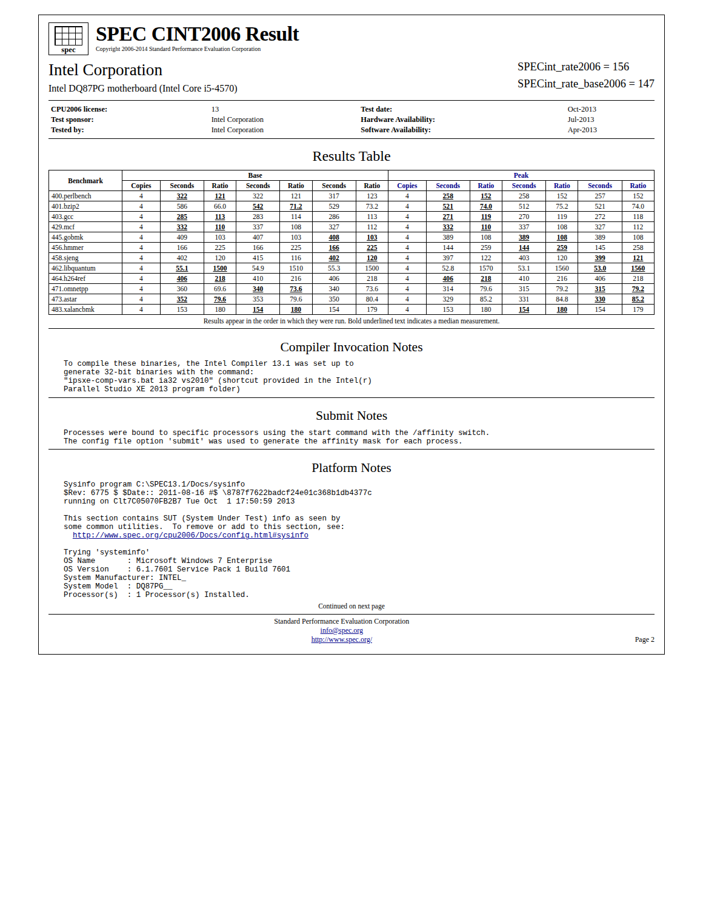spec
SPEC CINT2006 Result
Copyright 2006-2014 Standard Performance Evaluation Corporation
Intel Corporation
Intel DQ87PG motherboard (Intel Core i5-4570)
SPECint_rate2006 = 156
SPECint_rate_base2006 = 147
| CPU2006 license: | 13 | Test date: | Oct-2013 |
| Test sponsor: | Intel Corporation | Hardware Availability: | Jul-2013 |
| Tested by: | Intel Corporation | Software Availability: | Apr-2013 |
Results Table
| Benchmark | Base | Peak |
| --- | --- | --- |
| Copies | Seconds | Ratio | Seconds | Ratio | Seconds | Ratio | Copies | Seconds | Ratio | Seconds | Ratio | Seconds | Ratio |
| 400.perlbench | 4 | 322 | 121 | 322 | 121 | 317 | 123 | 4 | 258 | 152 | 258 | 152 | 257 | 152 |
| 401.bzip2 | 4 | 586 | 66.0 | 542 | 71.2 | 529 | 73.2 | 4 | 521 | 74.0 | 512 | 75.2 | 521 | 74.0 |
| 403.gcc | 4 | 285 | 113 | 283 | 114 | 286 | 113 | 4 | 271 | 119 | 270 | 119 | 272 | 118 |
| 429.mcf | 4 | 332 | 110 | 337 | 108 | 327 | 112 | 4 | 332 | 110 | 337 | 108 | 327 | 112 |
| 445.gobmk | 4 | 409 | 103 | 407 | 103 | 408 | 103 | 4 | 389 | 108 | 389 | 108 | 389 | 108 |
| 456.hmmer | 4 | 166 | 225 | 166 | 225 | 166 | 225 | 4 | 144 | 259 | 144 | 259 | 145 | 258 |
| 458.sjeng | 4 | 402 | 120 | 415 | 116 | 402 | 120 | 4 | 397 | 122 | 403 | 120 | 399 | 121 |
| 462.libquantum | 4 | 55.1 | 1500 | 54.9 | 1510 | 55.3 | 1500 | 4 | 52.8 | 1570 | 53.1 | 1560 | 53.0 | 1560 |
| 464.h264ref | 4 | 406 | 218 | 410 | 216 | 406 | 218 | 4 | 406 | 218 | 410 | 216 | 406 | 218 |
| 471.omnetpp | 4 | 360 | 69.6 | 340 | 73.6 | 340 | 73.6 | 4 | 314 | 79.6 | 315 | 79.2 | 315 | 79.2 |
| 473.astar | 4 | 352 | 79.6 | 353 | 79.6 | 350 | 80.4 | 4 | 329 | 85.2 | 331 | 84.8 | 330 | 85.2 |
| 483.xalancbmk | 4 | 153 | 180 | 154 | 180 | 154 | 179 | 4 | 153 | 180 | 154 | 180 | 154 | 179 |
Results appear in the order in which they were run. Bold underlined text indicates a median measurement.
Compiler Invocation Notes
To compile these binaries, the Intel Compiler 13.1 was set up to
generate 32-bit binaries with the command:
"ipsxe-comp-vars.bat ia32 vs2010" (shortcut provided in the Intel(r)
Parallel Studio XE 2013 program folder)
Submit Notes
Processes were bound to specific processors using the start command with the /affinity switch.
The config file option 'submit' was used to generate the affinity mask for each process.
Platform Notes
Sysinfo program C:\SPEC13.1/Docs/sysinfo
$Rev: 6775 $ $Date:: 2011-08-16 #$ \8787f7622badcf24e01c368b1db4377c
running on Clt7C05070FB2B7 Tue Oct  1 17:50:59 2013

This section contains SUT (System Under Test) info as seen by
some common utilities.  To remove or add to this section, see:
  http://www.spec.org/cpu2006/Docs/config.html#sysinfo

Trying 'systeminfo'
OS Name       : Microsoft Windows 7 Enterprise
OS Version    : 6.1.7601 Service Pack 1 Build 7601
System Manufacturer: INTEL_
System Model  : DQ87PG__
Processor(s)  : 1 Processor(s) Installed.
Continued on next page
Standard Performance Evaluation Corporation
info@spec.org
http://www.spec.org/
Page 2